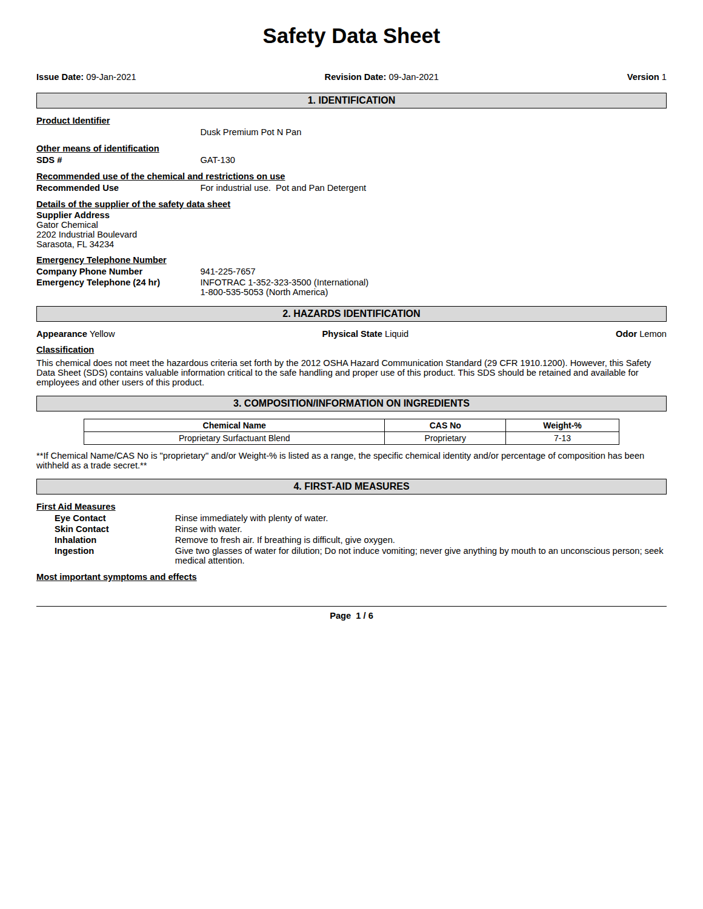Safety Data Sheet
Issue Date: 09-Jan-2021
Revision Date: 09-Jan-2021
Version 1
1. IDENTIFICATION
Product Identifier
| | Dusk Premium Pot N Pan |
Other means of identification
| SDS # | GAT-130 |
Recommended use of the chemical and restrictions on use
| Recommended Use | For industrial use. Pot and Pan Detergent |
Details of the supplier of the safety data sheet
Supplier Address
Gator Chemical
2202 Industrial Boulevard
Sarasota, FL 34234
Emergency Telephone Number
| Company Phone Number | 941-225-7657 |
| Emergency Telephone (24 hr) | INFOTRAC 1-352-323-3500 (International) 1-800-535-5053 (North America) |
2. HAZARDS IDENTIFICATION
Appearance Yellow
Physical State Liquid
Odor Lemon
Classification
This chemical does not meet the hazardous criteria set forth by the 2012 OSHA Hazard Communication Standard (29 CFR 1910.1200). However, this Safety Data Sheet (SDS) contains valuable information critical to the safe handling and proper use of this product. This SDS should be retained and available for employees and other users of this product.
3. COMPOSITION/INFORMATION ON INGREDIENTS
| Chemical Name | CAS No | Weight-% |
| --- | --- | --- |
| Proprietary Surfactuant Blend | Proprietary | 7-13 |
**If Chemical Name/CAS No is "proprietary" and/or Weight-% is listed as a range, the specific chemical identity and/or percentage of composition has been withheld as a trade secret.**
4. FIRST-AID MEASURES
First Aid Measures
| Eye Contact | Rinse immediately with plenty of water. |
| Skin Contact | Rinse with water. |
| Inhalation | Remove to fresh air. If breathing is difficult, give oxygen. |
| Ingestion | Give two glasses of water for dilution; Do not induce vomiting; never give anything by mouth to an unconscious person; seek medical attention. |
Most important symptoms and effects
Page 1 / 6